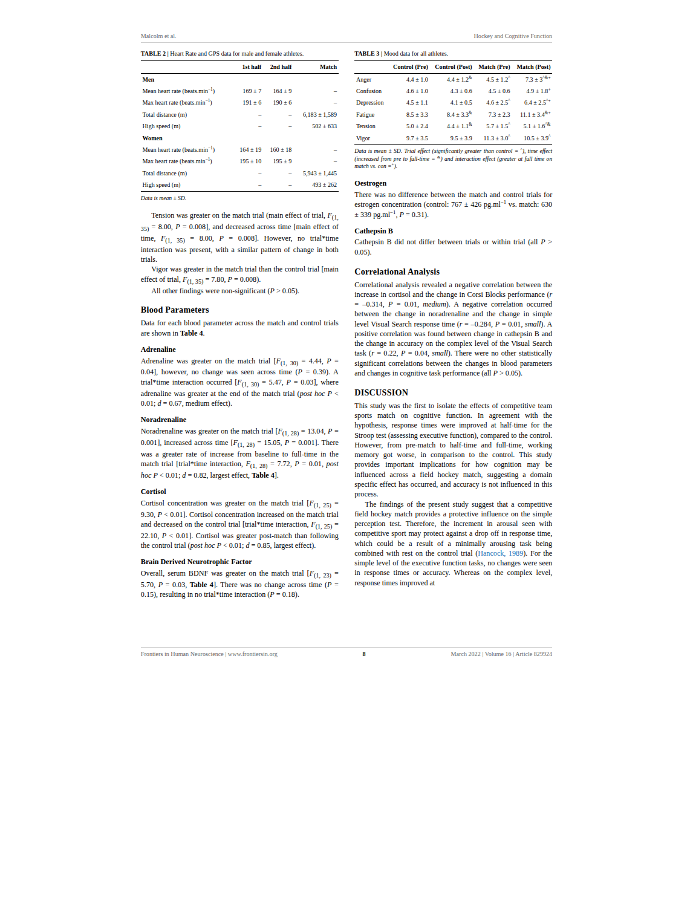Malcolm et al.
Hockey and Cognitive Function
TABLE 2 | Heart Rate and GPS data for male and female athletes.
| | 1st half | 2nd half | Match |
| --- | --- | --- | --- |
| Men | | | |
| Mean heart rate (beats.min −1 ) | 169 ± 7 | 164 ± 9 | – |
| Max heart rate (beats.min −1 ) | 191 ± 6 | 190 ± 6 | – |
| Total distance (m) | – | – | 6,183 ± 1,589 |
| High speed (m) | – | – | 502 ± 633 |
| Women | | | |
| Mean heart rate (beats.min −1 ) | 164 ± 19 | 160 ± 18 | – |
| Max heart rate (beats.min −1 ) | 195 ± 10 | 195 ± 9 | – |
| Total distance (m) | – | – | 5,943 ± 1,445 |
| High speed (m) | – | – | 493 ± 262 |
Data is mean ± SD.
Tension was greater on the match trial (main effect of trial, F(1, 35) = 8.00, P = 0.008], and decreased across time [main effect of time, F(1, 35) = 8.00, P = 0.008]. However, no trial*time interaction was present, with a similar pattern of change in both trials.
Vigor was greater in the match trial than the control trial [main effect of trial, F(1, 35) = 7.80, P = 0.008).
All other findings were non-significant (P > 0.05).
Blood Parameters
Data for each blood parameter across the match and control trials are shown in Table 4.
Adrenaline
Adrenaline was greater on the match trial [F(1, 30) = 4.44, P = 0.04], however, no change was seen across time (P = 0.39). A trial*time interaction occurred [F(1, 30) = 5.47, P = 0.03], where adrenaline was greater at the end of the match trial (post hoc P < 0.01; d = 0.67, medium effect).
Noradrenaline
Noradrenaline was greater on the match trial [F(1, 28) = 13.04, P = 0.001], increased across time [F(1, 28) = 15.05, P = 0.001]. There was a greater rate of increase from baseline to full-time in the match trial [trial*time interaction, F(1, 28) = 7.72, P = 0.01, post hoc P < 0.01; d = 0.82, largest effect, Table 4].
Cortisol
Cortisol concentration was greater on the match trial [F(1, 25) = 9.30, P < 0.01]. Cortisol concentration increased on the match trial and decreased on the control trial [trial*time interaction, F(1, 25) = 22.10, P < 0.01]. Cortisol was greater post-match than following the control trial (post hoc P < 0.01; d = 0.85, largest effect).
Brain Derived Neurotrophic Factor
Overall, serum BDNF was greater on the match trial [F(1, 23) = 5.70, P = 0.03, Table 4]. There was no change across time (P = 0.15), resulting in no trial*time interaction (P = 0.18).
TABLE 3 | Mood data for all athletes.
| | Control (Pre) | Control (Post) | Match (Pre) | Match (Post) |
| --- | --- | --- | --- | --- |
| Anger | 4.4 ± 1.0 | 4.4 ± 1.2 & | 4.5 ± 1.2 ^ | 7.3 ± 3 ^&+ |
| Confusion | 4.6 ± 1.0 | 4.3 ± 0.6 | 4.5 ± 0.6 | 4.9 ± 1.8 + |
| Depression | 4.5 ± 1.1 | 4.1 ± 0.5 | 4.6 ± 2.5 ^ | 6.4 ± 2.5 ^+ |
| Fatigue | 8.5 ± 3.3 | 8.4 ± 3.3 & | 7.3 ± 2.3 | 11.1 ± 3.4 &+ |
| Tension | 5.0 ± 2.4 | 4.4 ± 1.1 & | 5.7 ± 1.5 ^ | 5.1 ± 1.6 ^& |
| Vigor | 9.7 ± 3.5 | 9.5 ± 3.9 | 11.3 ± 3.0 ^ | 10.5 ± 3.9 ^ |
Data is mean ± SD. Trial effect (significantly greater than control = ^), time effect (increased from pre to full-time = &) and interaction effect (greater at full time on match vs. con =+).
Oestrogen
There was no difference between the match and control trials for estrogen concentration (control: 767 ± 426 pg.ml−1 vs. match: 630 ± 339 pg.ml−1, P = 0.31).
Cathepsin B
Cathepsin B did not differ between trials or within trial (all P > 0.05).
Correlational Analysis
Correlational analysis revealed a negative correlation between the increase in cortisol and the change in Corsi Blocks performance (r = –0.314, P = 0.01, medium). A negative correlation occurred between the change in noradrenaline and the change in simple level Visual Search response time (r = –0.284, P = 0.01, small). A positive correlation was found between change in cathepsin B and the change in accuracy on the complex level of the Visual Search task (r = 0.22, P = 0.04, small). There were no other statistically significant correlations between the changes in blood parameters and changes in cognitive task performance (all P > 0.05).
DISCUSSION
This study was the first to isolate the effects of competitive team sports match on cognitive function. In agreement with the hypothesis, response times were improved at half-time for the Stroop test (assessing executive function), compared to the control. However, from pre-match to half-time and full-time, working memory got worse, in comparison to the control. This study provides important implications for how cognition may be influenced across a field hockey match, suggesting a domain specific effect has occurred, and accuracy is not influenced in this process.
The findings of the present study suggest that a competitive field hockey match provides a protective influence on the simple perception test. Therefore, the increment in arousal seen with competitive sport may protect against a drop off in response time, which could be a result of a minimally arousing task being combined with rest on the control trial (Hancock, 1989). For the simple level of the executive function tasks, no changes were seen in response times or accuracy. Whereas on the complex level, response times improved at
Frontiers in Human Neuroscience | www.frontiersin.org
8
March 2022 | Volume 16 | Article 829924